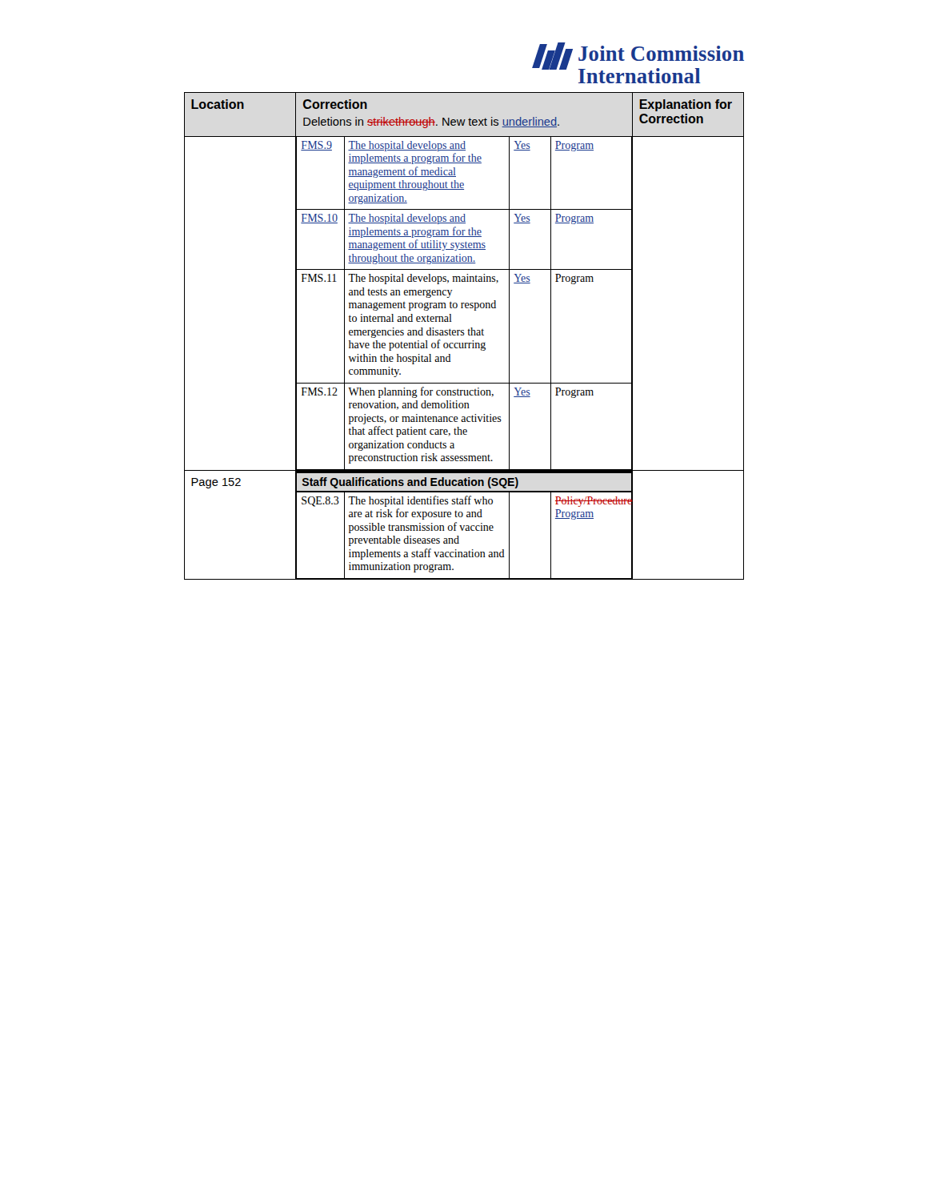Joint Commission International
| Location | Correction Deletions in strikethrough . New text is underlined . | Explanation for Correction |
| --- | --- | --- |
| | / FMS.9 / The hospital develops and implements a program for the management of medical equipment throughout the organization. / Yes / Program / / FMS.10 / The hospital develops and implements a program for the management of utility systems throughout the organization. / Yes / Program / / FMS.11 / The hospital develops, maintains, and tests an emergency management program to respond to internal and external emergencies and disasters that have the potential of occurring within the hospital and community. / Yes / Program / / FMS.12 / When planning for construction, renovation, and demolition projects, or maintenance activities that affect patient care, the organization conducts a preconstruction risk assessment. / Yes / Program / | |
| Page 152 | Staff Qualifications and Education (SQE) / SQE.8.3 / The hospital identifies staff who are at risk for exposure to and possible transmission of vaccine preventable diseases and implements a staff vaccination and immunization program. / / Policy/Procedure Program / | |